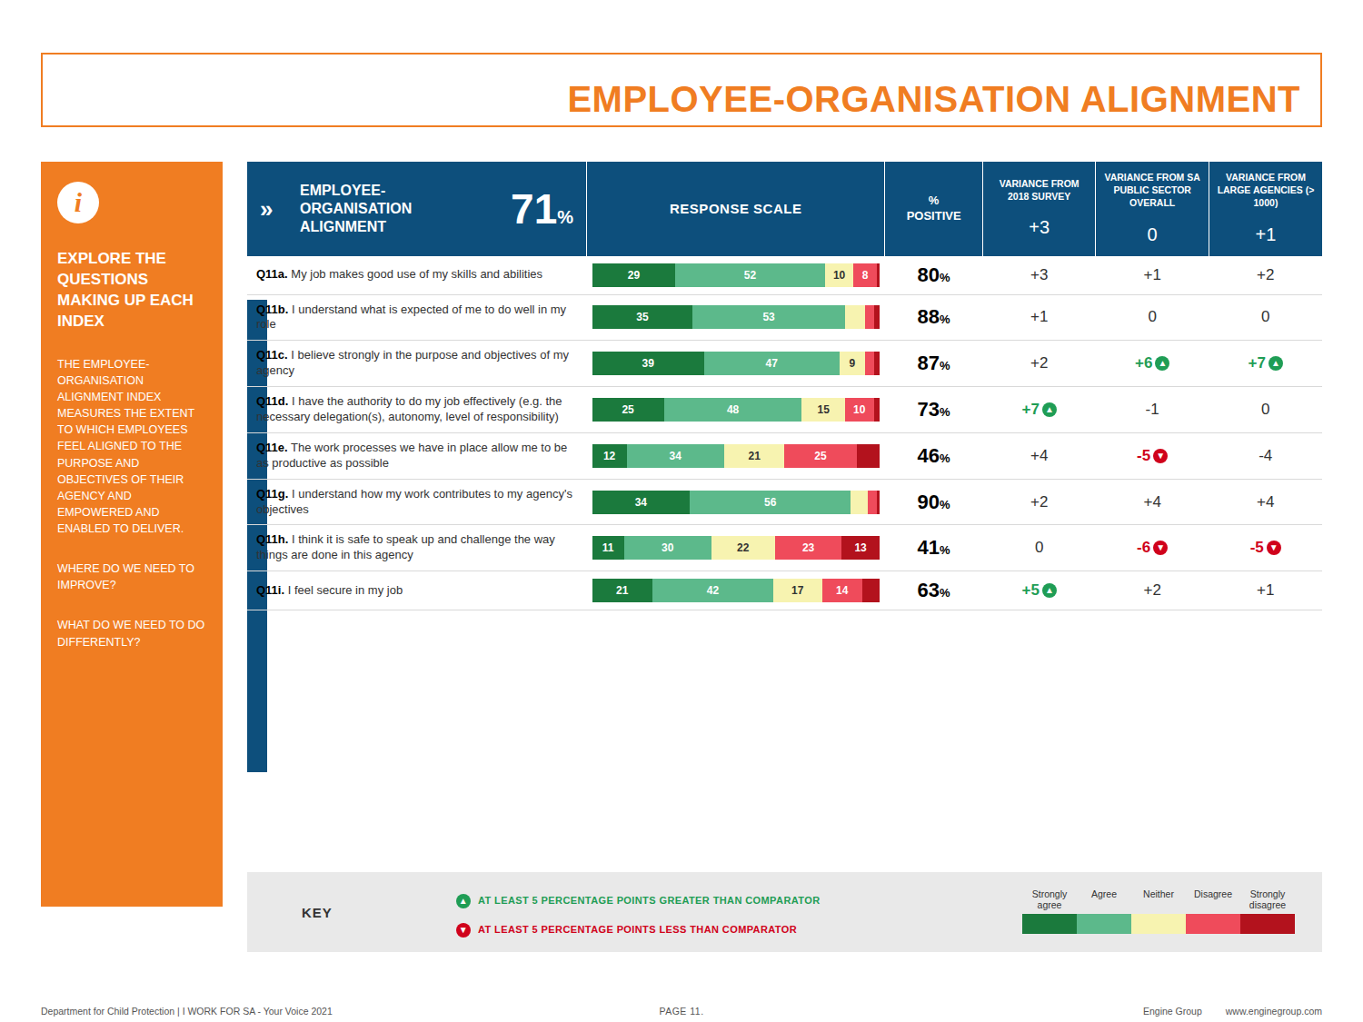Employee-Organisation Alignment
Explore the questions making up each index
The employee-organisation alignment index measures the extent to which employees feel aligned to the purpose and objectives of their agency and empowered and enabled to deliver.
Where do we need to improve?
What do we need to do differently?
| » Employee- Organisation Alignment 71 % | Response Scale | % Positive | Variance from 2018 survey +3 | Variance from SA public sector overall 0 | Variance from large agencies (> 1000) +1 |
| --- | --- | --- | --- | --- | --- |
| Q11a. My job makes good use of my skills and abilities | 29 52 10 8 | 80 % | +3 | +1 | +2 |
| Q11b. I understand what is expected of me to do well in my role | 35 53 | 88 % | +1 | 0 | 0 |
| Q11c. I believe strongly in the purpose and objectives of my agency | 39 47 9 | 87 % | +2 | +6 ▲ | +7 ▲ |
| Q11d. I have the authority to do my job effectively (e.g. the necessary delegation(s), autonomy, level of responsibility) | 25 48 15 10 | 73 % | +7 ▲ | -1 | 0 |
| Q11e. The work processes we have in place allow me to be as productive as possible | 12 34 21 25 | 46 % | +4 | -5 ▼ | -4 |
| Q11g. I understand how my work contributes to my agency's objectives | 34 56 | 90 % | +2 | +4 | +4 |
| Q11h. I think it is safe to speak up and challenge the way things are done in this agency | 11 30 22 23 13 | 41 % | 0 | -6 ▼ | -5 ▼ |
| Q11i. I feel secure in my job | 21 42 17 14 | 63 % | +5 ▲ | +2 | +1 |
KEY
▲AT LEAST 5 PERCENTAGE POINTS GREATER THAN COMPARATOR
▼AT LEAST 5 PERCENTAGE POINTS LESS THAN COMPARATOR
Strongly
agree
Agree
Neither
Disagree
Strongly
disagree
Department for Child Protection | I WORK FOR SA - Your Voice 2021
PAGE 11.
Engine Group www.enginegroup.com